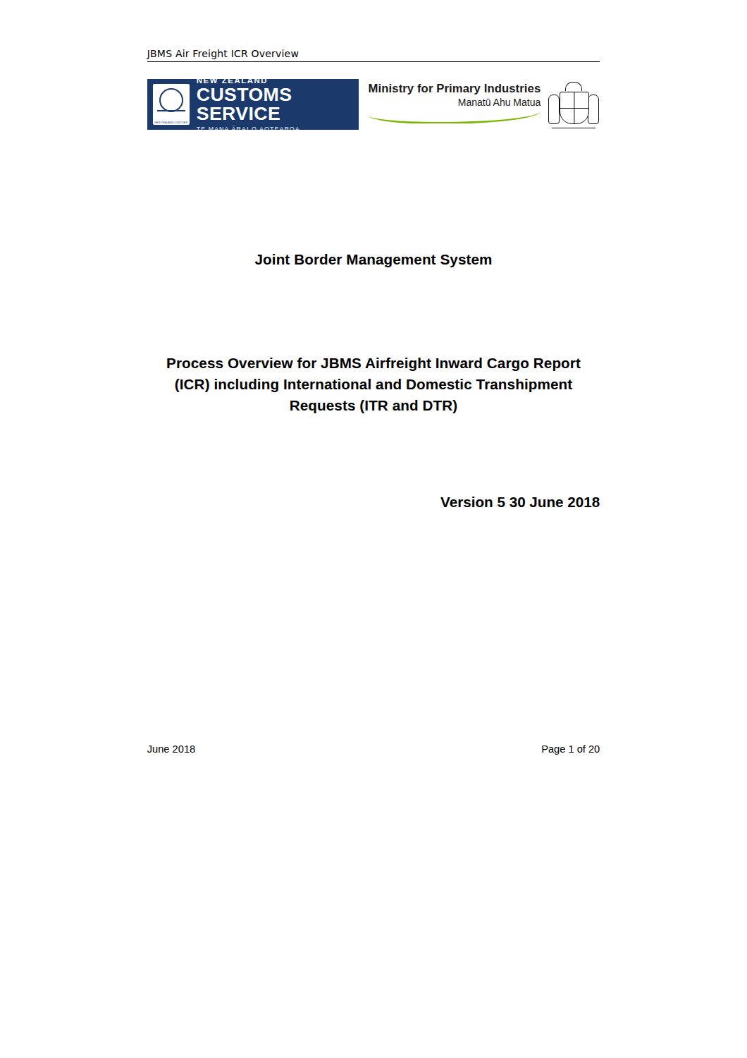JBMS Air Freight ICR Overview
New Zealand Customs
NEW ZEALAND
CUSTOMS SERVICE
TE MANA ĀRAI O AOTEAROA
Ministry for Primary Industries
Manatū Ahu Matua
Joint Border Management System
Process Overview for JBMS Airfreight Inward Cargo Report (ICR) including International and Domestic Transhipment Requests (ITR and DTR)
Version 5 30 June 2018
June 2018
Page 1 of 20